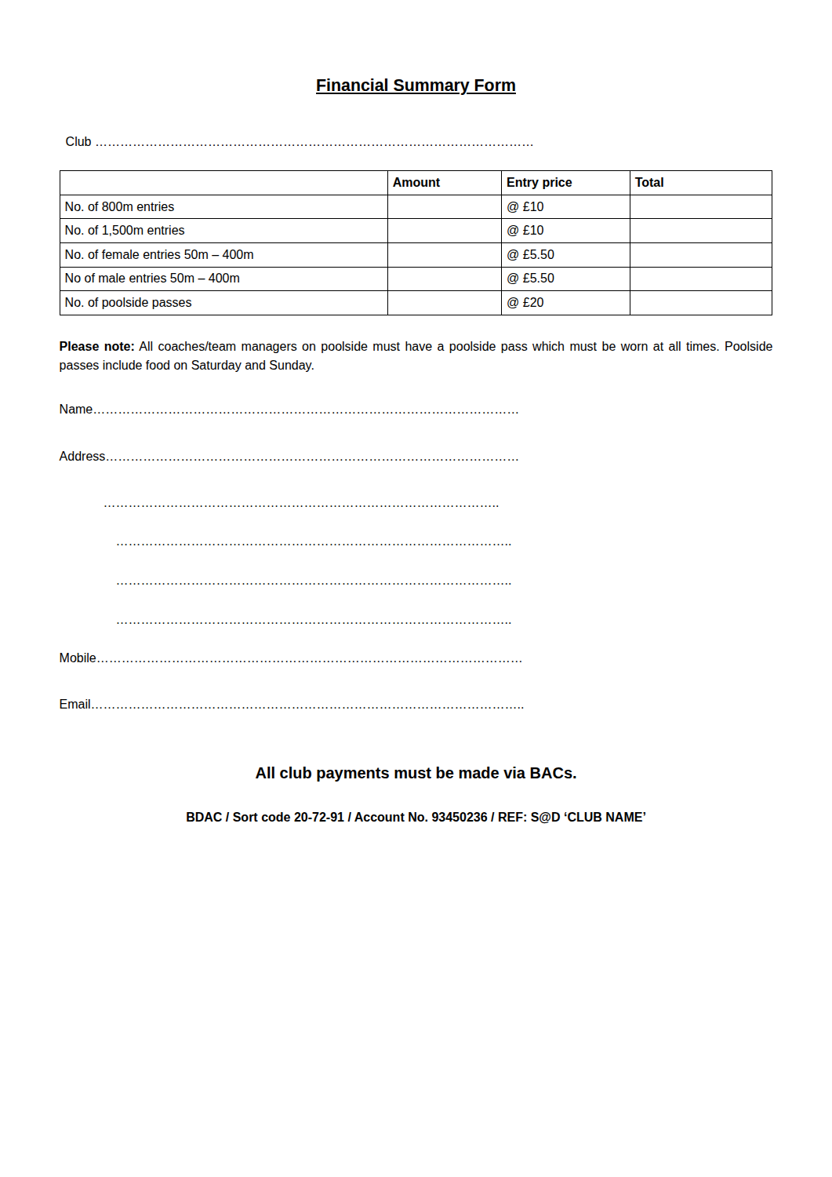Financial Summary Form
Club ……………………………………………………………………………………………
| | Amount | Entry price | Total |
| --- | --- | --- | --- |
| No. of 800m entries | | @ £10 | |
| No. of 1,500m entries | | @ £10 | |
| No. of female entries 50m – 400m | | @ £5.50 | |
| No of male entries 50m – 400m | | @ £5.50 | |
| No. of poolside passes | | @ £20 | |
Please note: All coaches/team managers on poolside must have a poolside pass which must be worn at all times. Poolside passes include food on Saturday and Sunday.
Name…………………………………………………………………………………………
Address………………………………………………………………………………………
…………………………………………………………………………………..
…………………………………………………………………………………..
…………………………………………………………………………………..
…………………………………………………………………………………..
Mobile…………………………………………………………………………………………
Email…………………………………………………………………………………………..
All club payments must be made via BACs.
BDAC / Sort code 20-72-91 / Account No. 93450236 / REF: S@D ‘CLUB NAME’